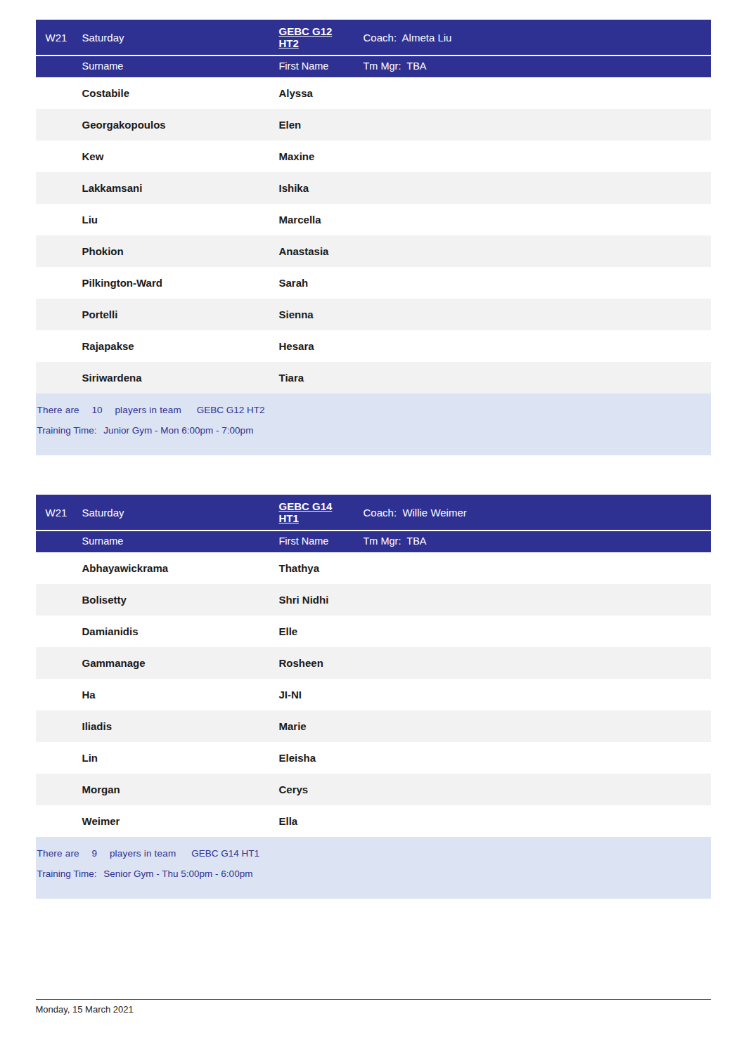| W21 | Saturday | GEBC G12 HT2 | Coach: Almeta Liu |
| | Surname | First Name | Tm Mgr: TBA |
| | Costabile | Alyssa | |
| | Georgakopoulos | Elen | |
| | Kew | Maxine | |
| | Lakkamsani | Ishika | |
| | Liu | Marcella | |
| | Phokion | Anastasia | |
| | Pilkington-Ward | Sarah | |
| | Portelli | Sienna | |
| | Rajapakse | Hesara | |
| | Siriwardena | Tiara | |
There are 10 players in team GEBC G12 HT2
Training Time: Junior Gym - Mon 6:00pm - 7:00pm
| W21 | Saturday | GEBC G14 HT1 | Coach: Willie Weimer |
| | Surname | First Name | Tm Mgr: TBA |
| | Abhayawickrama | Thathya | |
| | Bolisetty | Shri Nidhi | |
| | Damianidis | Elle | |
| | Gammanage | Rosheen | |
| | Ha | JI-NI | |
| | Iliadis | Marie | |
| | Lin | Eleisha | |
| | Morgan | Cerys | |
| | Weimer | Ella | |
There are 9 players in team GEBC G14 HT1
Training Time: Senior Gym - Thu 5:00pm - 6:00pm
Monday, 15 March 2021